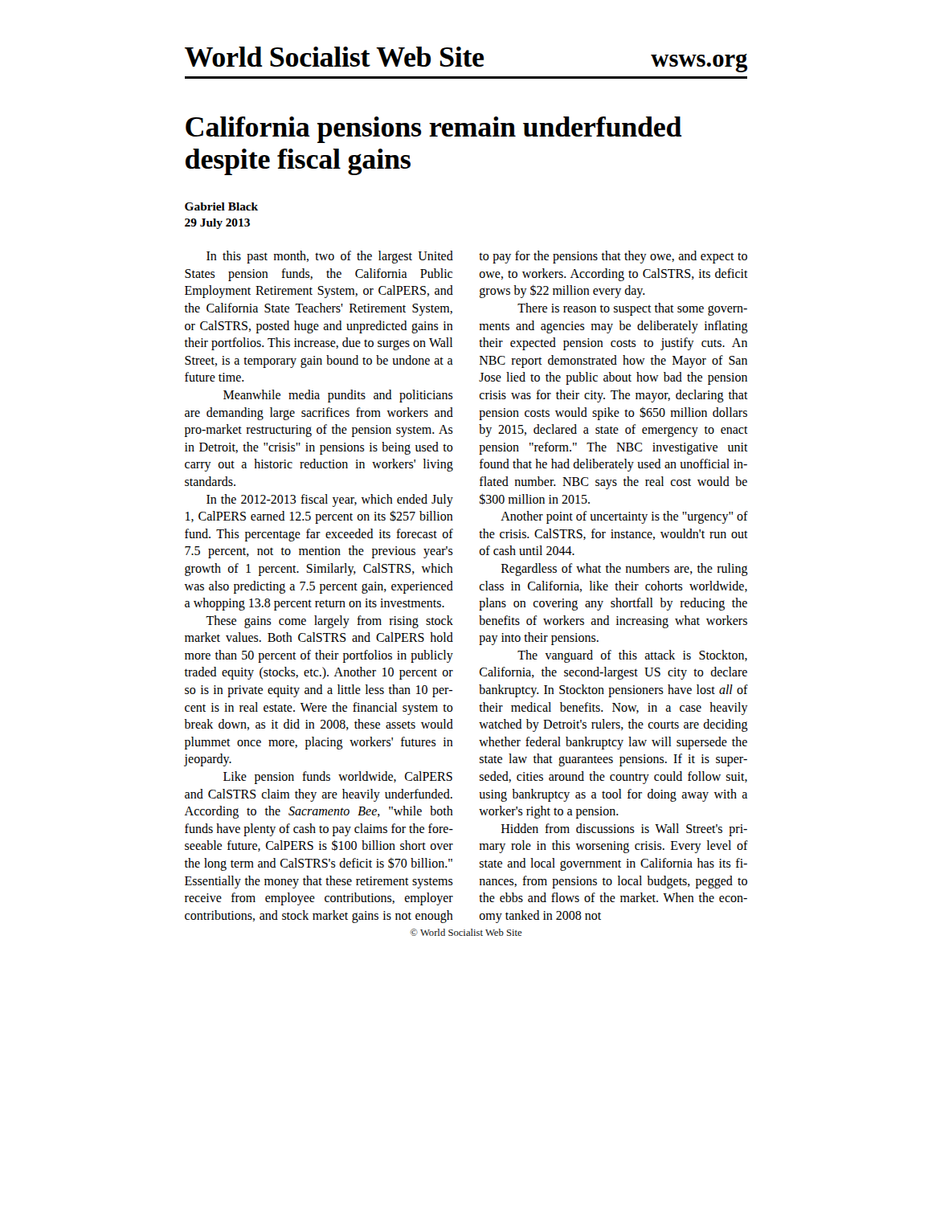World Socialist Web Site
wsws.org
California pensions remain underfunded despite fiscal gains
Gabriel Black 29 July 2013
In this past month, two of the largest United States pension funds, the California Public Employment Retirement System, or CalPERS, and the California State Teachers' Retirement System, or CalSTRS, posted huge and unpredicted gains in their portfolios. This increase, due to surges on Wall Street, is a temporary gain bound to be undone at a future time.
Meanwhile media pundits and politicians are demanding large sacrifices from workers and pro-market restructuring of the pension system. As in Detroit, the "crisis" in pensions is being used to carry out a historic reduction in workers' living standards.
In the 2012-2013 fiscal year, which ended July 1, CalPERS earned 12.5 percent on its $257 billion fund. This percentage far exceeded its forecast of 7.5 percent, not to mention the previous year's growth of 1 percent. Similarly, CalSTRS, which was also predicting a 7.5 percent gain, experienced a whopping 13.8 percent return on its investments.
These gains come largely from rising stock market values. Both CalSTRS and CalPERS hold more than 50 percent of their portfolios in publicly traded equity (stocks, etc.). Another 10 percent or so is in private equity and a little less than 10 percent is in real estate. Were the financial system to break down, as it did in 2008, these assets would plummet once more, placing workers' futures in jeopardy.
Like pension funds worldwide, CalPERS and CalSTRS claim they are heavily underfunded. According to the Sacramento Bee, "while both funds have plenty of cash to pay claims for the foreseeable future, CalPERS is $100 billion short over the long term and CalSTRS's deficit is $70 billion." Essentially the money that these retirement systems receive from employee contributions, employer contributions, and stock market gains is not enough to pay for the pensions that they owe, and expect to owe, to workers. According to CalSTRS, its deficit grows by $22 million every day.
There is reason to suspect that some governments and agencies may be deliberately inflating their expected pension costs to justify cuts. An NBC report demonstrated how the Mayor of San Jose lied to the public about how bad the pension crisis was for their city. The mayor, declaring that pension costs would spike to $650 million dollars by 2015, declared a state of emergency to enact pension "reform." The NBC investigative unit found that he had deliberately used an unofficial inflated number. NBC says the real cost would be $300 million in 2015.
Another point of uncertainty is the "urgency" of the crisis. CalSTRS, for instance, wouldn't run out of cash until 2044.
Regardless of what the numbers are, the ruling class in California, like their cohorts worldwide, plans on covering any shortfall by reducing the benefits of workers and increasing what workers pay into their pensions.
The vanguard of this attack is Stockton, California, the second-largest US city to declare bankruptcy. In Stockton pensioners have lost all of their medical benefits. Now, in a case heavily watched by Detroit's rulers, the courts are deciding whether federal bankruptcy law will supersede the state law that guarantees pensions. If it is superseded, cities around the country could follow suit, using bankruptcy as a tool for doing away with a worker's right to a pension.
Hidden from discussions is Wall Street's primary role in this worsening crisis. Every level of state and local government in California has its finances, from pensions to local budgets, pegged to the ebbs and flows of the market. When the economy tanked in 2008 not
© World Socialist Web Site